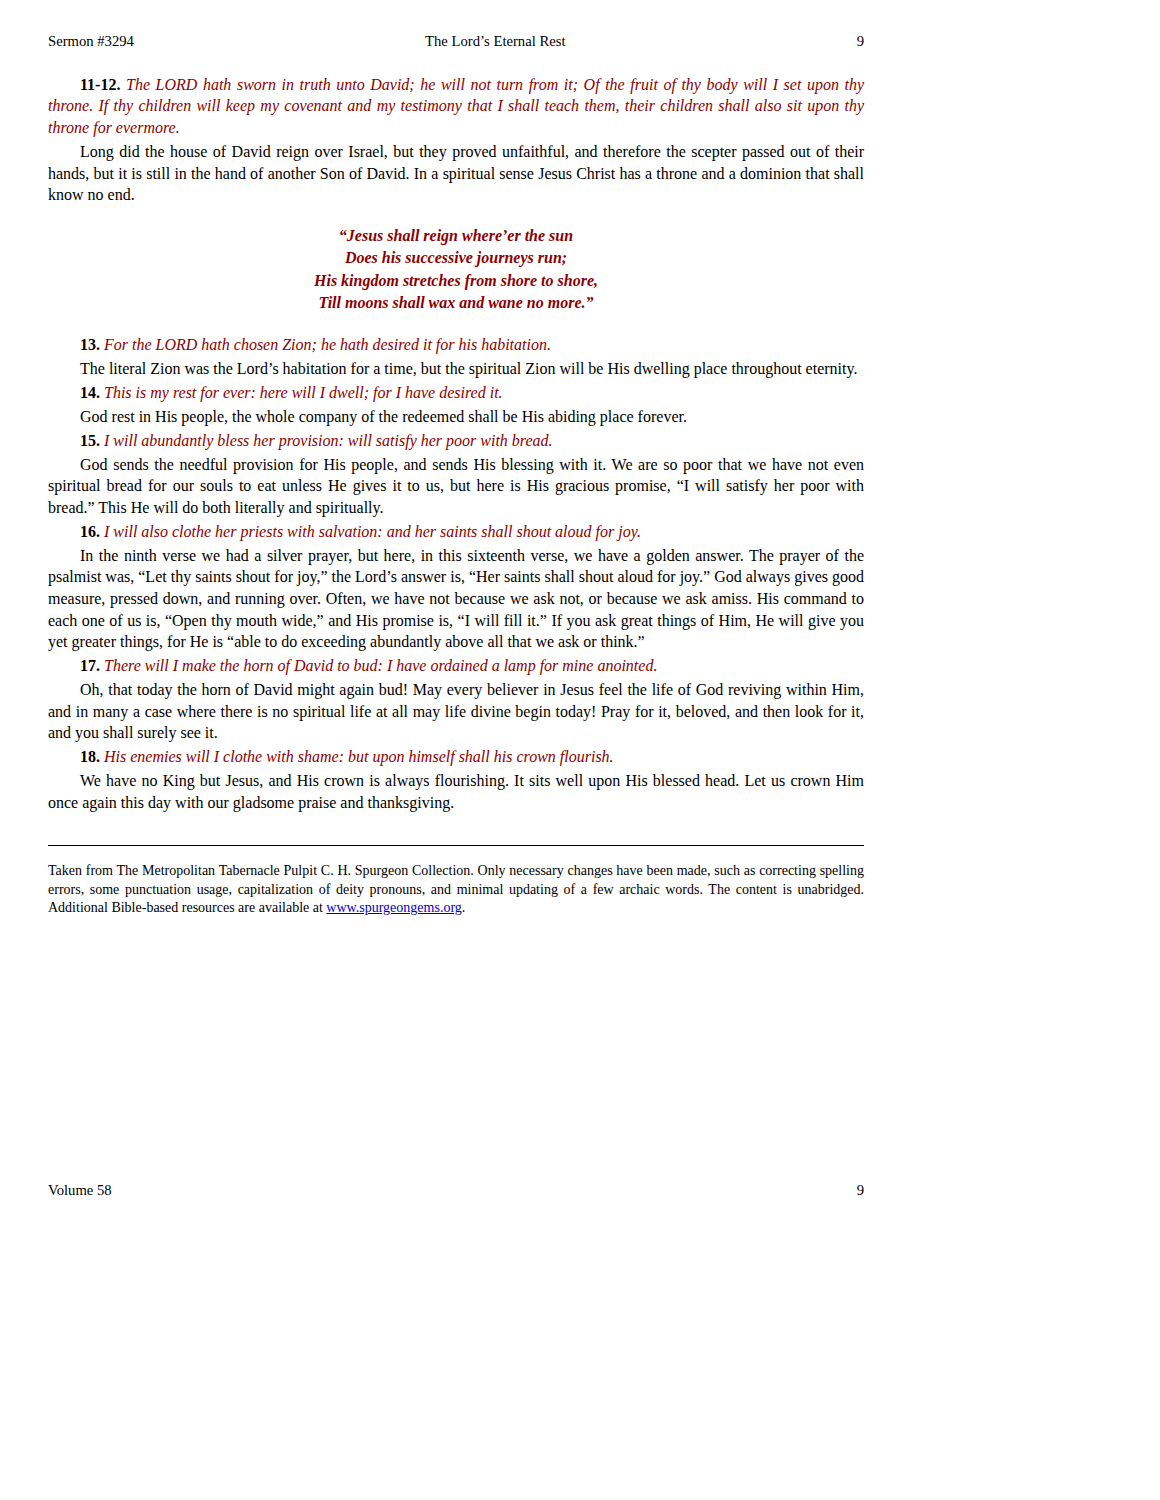Sermon #3294 The Lord’s Eternal Rest 9
11-12. The LORD hath sworn in truth unto David; he will not turn from it; Of the fruit of thy body will I set upon thy throne. If thy children will keep my covenant and my testimony that I shall teach them, their children shall also sit upon thy throne for evermore.
Long did the house of David reign over Israel, but they proved unfaithful, and therefore the scepter passed out of their hands, but it is still in the hand of another Son of David. In a spiritual sense Jesus Christ has a throne and a dominion that shall know no end.
“Jesus shall reign where’er the sun
Does his successive journeys run;
His kingdom stretches from shore to shore,
Till moons shall wax and wane no more.”
13. For the LORD hath chosen Zion; he hath desired it for his habitation.
The literal Zion was the Lord’s habitation for a time, but the spiritual Zion will be His dwelling place throughout eternity.
14. This is my rest for ever: here will I dwell; for I have desired it.
God rest in His people, the whole company of the redeemed shall be His abiding place forever.
15. I will abundantly bless her provision: will satisfy her poor with bread.
God sends the needful provision for His people, and sends His blessing with it. We are so poor that we have not even spiritual bread for our souls to eat unless He gives it to us, but here is His gracious promise, “I will satisfy her poor with bread.” This He will do both literally and spiritually.
16. I will also clothe her priests with salvation: and her saints shall shout aloud for joy.
In the ninth verse we had a silver prayer, but here, in this sixteenth verse, we have a golden answer. The prayer of the psalmist was, “Let thy saints shout for joy,” the Lord’s answer is, “Her saints shall shout aloud for joy.” God always gives good measure, pressed down, and running over. Often, we have not because we ask not, or because we ask amiss. His command to each one of us is, “Open thy mouth wide,” and His promise is, “I will fill it.” If you ask great things of Him, He will give you yet greater things, for He is “able to do exceeding abundantly above all that we ask or think.”
17. There will I make the horn of David to bud: I have ordained a lamp for mine anointed.
Oh, that today the horn of David might again bud! May every believer in Jesus feel the life of God reviving within Him, and in many a case where there is no spiritual life at all may life divine begin today! Pray for it, beloved, and then look for it, and you shall surely see it.
18. His enemies will I clothe with shame: but upon himself shall his crown flourish.
We have no King but Jesus, and His crown is always flourishing. It sits well upon His blessed head. Let us crown Him once again this day with our gladsome praise and thanksgiving.
Taken from The Metropolitan Tabernacle Pulpit C. H. Spurgeon Collection. Only necessary changes have been made, such as correcting spelling errors, some punctuation usage, capitalization of deity pronouns, and minimal updating of a few archaic words. The content is unabridged. Additional Bible-based resources are available at www.spurgeongems.org.
Volume 58 9